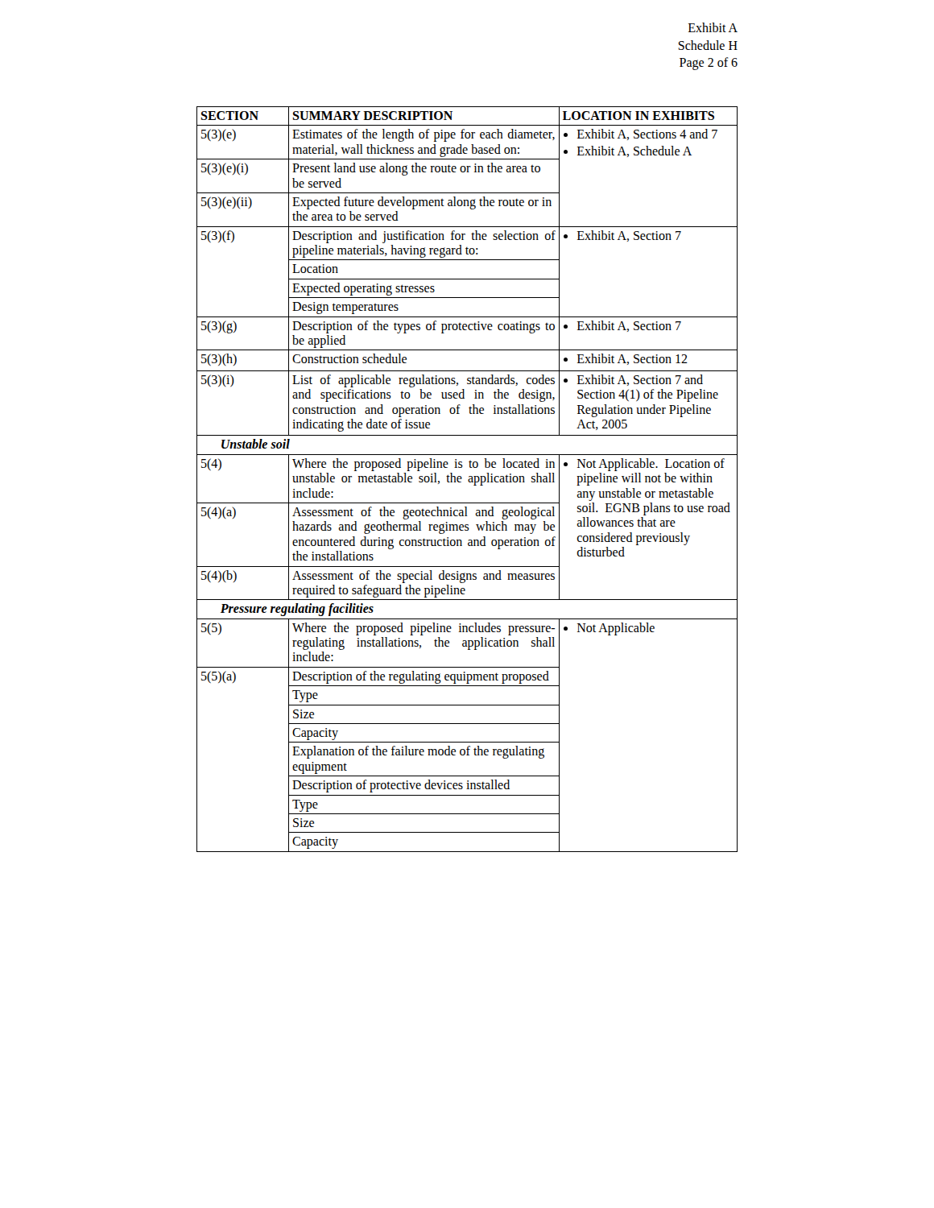Exhibit A
Schedule H
Page 2 of 6
| SECTION | SUMMARY DESCRIPTION | LOCATION IN EXHIBITS |
| --- | --- | --- |
| 5(3)(e) | Estimates of the length of pipe for each diameter, material, wall thickness and grade based on: | Exhibit A, Sections 4 and 7 Exhibit A, Schedule A |
| 5(3)(e)(i) | Present land use along the route or in the area to be served |
| 5(3)(e)(ii) | Expected future development along the route or in the area to be served |
| 5(3)(f) | / Description and justification for the selection of pipeline materials, having regard to: / / Location / / Expected operating stresses / / Design temperatures / | Exhibit A, Section 7 |
| 5(3)(g) | Description of the types of protective coatings to be applied | Exhibit A, Section 7 |
| 5(3)(h) | Construction schedule | Exhibit A, Section 12 |
| 5(3)(i) | List of applicable regulations, standards, codes and specifications to be used in the design, construction and operation of the installations indicating the date of issue | Exhibit A, Section 7 and Section 4(1) of the Pipeline Regulation under Pipeline Act, 2005 |
| Unstable soil |
| 5(4) | Where the proposed pipeline is to be located in unstable or metastable soil, the application shall include: | Not Applicable. Location of pipeline will not be within any unstable or metastable soil. EGNB plans to use road allowances that are considered previously disturbed |
| 5(4)(a) | Assessment of the geotechnical and geological hazards and geothermal regimes which may be encountered during construction and operation of the installations |
| 5(4)(b) | Assessment of the special designs and measures required to safeguard the pipeline |
| Pressure regulating facilities |
| 5(5) | Where the proposed pipeline includes pressure-regulating installations, the application shall include: | Not Applicable |
| 5(5)(a) | / Description of the regulating equipment proposed / / Type / / Size / / Capacity / / Explanation of the failure mode of the regulating equipment / / Description of protective devices installed / / Type / / Size / / Capacity / |